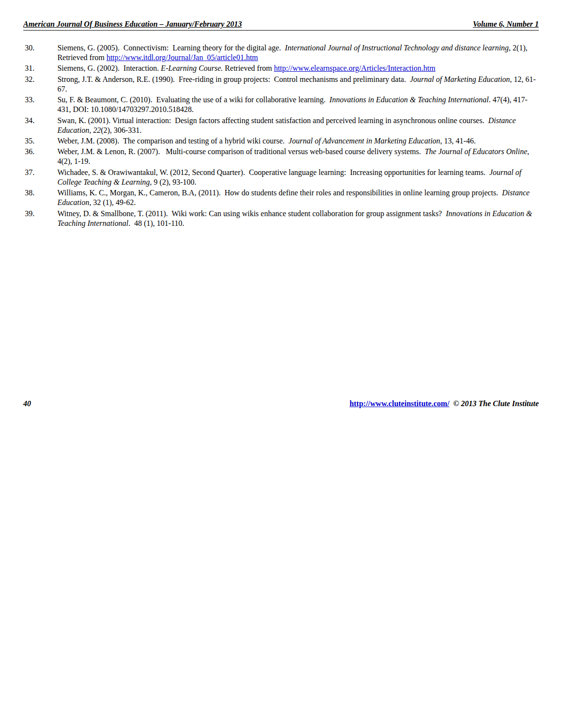American Journal Of Business Education – January/February 2013 Volume 6, Number 1
30. Siemens, G. (2005). Connectivism: Learning theory for the digital age. International Journal of Instructional Technology and distance learning, 2(1), Retrieved from http://www.itdl.org/Journal/Jan_05/article01.htm
31. Siemens, G. (2002). Interaction. E-Learning Course. Retrieved from http://www.elearnspace.org/Articles/Interaction.htm
32. Strong, J.T. & Anderson, R.E. (1990). Free-riding in group projects: Control mechanisms and preliminary data. Journal of Marketing Education, 12, 61-67.
33. Su, F. & Beaumont, C. (2010). Evaluating the use of a wiki for collaborative learning. Innovations in Education & Teaching International. 47(4), 417-431, DOI: 10.1080/14703297.2010.518428.
34. Swan, K. (2001). Virtual interaction: Design factors affecting student satisfaction and perceived learning in asynchronous online courses. Distance Education, 22(2), 306-331.
35. Weber, J.M. (2008). The comparison and testing of a hybrid wiki course. Journal of Advancement in Marketing Education, 13, 41-46.
36. Weber, J.M. & Lenon, R. (2007). Multi-course comparison of traditional versus web-based course delivery systems. The Journal of Educators Online, 4(2), 1-19.
37. Wichadee, S. & Orawiwantakul, W. (2012, Second Quarter). Cooperative language learning: Increasing opportunities for learning teams. Journal of College Teaching & Learning, 9 (2), 93-100.
38. Williams, K. C., Morgan, K., Cameron, B.A, (2011). How do students define their roles and responsibilities in online learning group projects. Distance Education, 32 (1), 49-62.
39. Witney, D. & Smallbone, T. (2011). Wiki work: Can using wikis enhance student collaboration for group assignment tasks? Innovations in Education & Teaching International. 48 (1), 101-110.
40 http://www.cluteinstitute.com/ © 2013 The Clute Institute